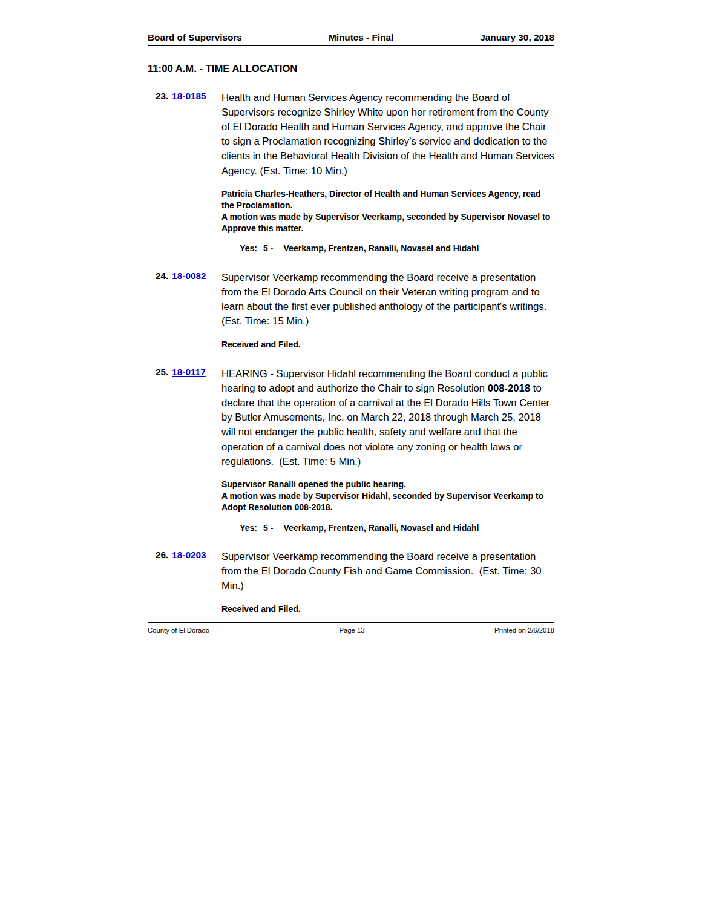Board of Supervisors
Minutes - Final
January 30, 2018
11:00 A.M. - TIME ALLOCATION
23.
18-0185
Health and Human Services Agency recommending the Board of Supervisors recognize Shirley White upon her retirement from the County of El Dorado Health and Human Services Agency, and approve the Chair to sign a Proclamation recognizing Shirley’s service and dedication to the clients in the Behavioral Health Division of the Health and Human Services Agency. (Est. Time: 10 Min.)
Patricia Charles-Heathers, Director of Health and Human Services Agency, read the Proclamation.
A motion was made by Supervisor Veerkamp, seconded by Supervisor Novasel to Approve this matter.
Yes:
5 -
Veerkamp, Frentzen, Ranalli, Novasel and Hidahl
24.
18-0082
Supervisor Veerkamp recommending the Board receive a presentation from the El Dorado Arts Council on their Veteran writing program and to learn about the first ever published anthology of the participant's writings. (Est. Time: 15 Min.)
Received and Filed.
25.
18-0117
HEARING - Supervisor Hidahl recommending the Board conduct a public hearing to adopt and authorize the Chair to sign Resolution 008-2018 to declare that the operation of a carnival at the El Dorado Hills Town Center by Butler Amusements, Inc. on March 22, 2018 through March 25, 2018 will not endanger the public health, safety and welfare and that the operation of a carnival does not violate any zoning or health laws or regulations. (Est. Time: 5 Min.)
Supervisor Ranalli opened the public hearing.
A motion was made by Supervisor Hidahl, seconded by Supervisor Veerkamp to Adopt Resolution 008-2018.
Yes:
5 -
Veerkamp, Frentzen, Ranalli, Novasel and Hidahl
26.
18-0203
Supervisor Veerkamp recommending the Board receive a presentation from the El Dorado County Fish and Game Commission. (Est. Time: 30 Min.)
Received and Filed.
County of El Dorado
Page 13
Printed on 2/6/2018